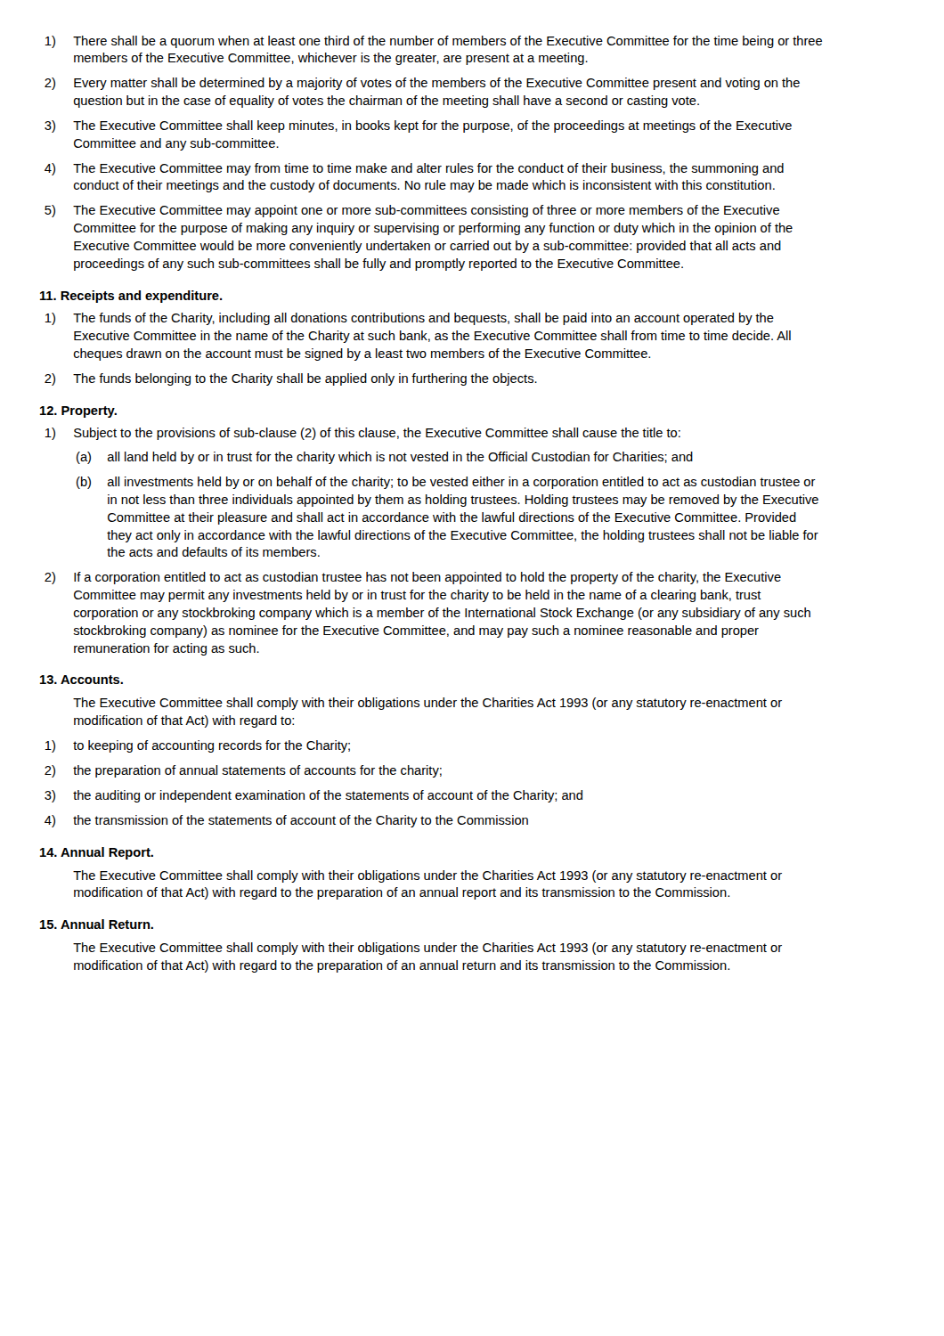There shall be a quorum when at least one third of the number of members of the Executive Committee for the time being or three members of the Executive Committee, whichever is the greater, are present at a meeting.
Every matter shall be determined by a majority of votes of the members of the Executive Committee present and voting on the question but in the case of equality of votes the chairman of the meeting shall have a second or casting vote.
The Executive Committee shall keep minutes, in books kept for the purpose, of the proceedings at meetings of the Executive Committee and any sub-committee.
The Executive Committee may from time to time make and alter rules for the conduct of their business, the summoning and conduct of their meetings and the custody of documents. No rule may be made which is inconsistent with this constitution.
The Executive Committee may appoint one or more sub-committees consisting of three or more members of the Executive Committee for the purpose of making any inquiry or supervising or performing any function or duty which in the opinion of the Executive Committee would be more conveniently undertaken or carried out by a sub-committee: provided that all acts and proceedings of any such sub-committees shall be fully and promptly reported to the Executive Committee.
11. Receipts and expenditure.
The funds of the Charity, including all donations contributions and bequests, shall be paid into an account operated by the Executive Committee in the name of the Charity at such bank, as the Executive Committee shall from time to time decide. All cheques drawn on the account must be signed by a least two members of the Executive Committee.
The funds belonging to the Charity shall be applied only in furthering the objects.
12. Property.
Subject to the provisions of sub-clause (2) of this clause, the Executive Committee shall cause the title to:
all land held by or in trust for the charity which is not vested in the Official Custodian for Charities; and
all investments held by or on behalf of the charity; to be vested either in a corporation entitled to act as custodian trustee or in not less than three individuals appointed by them as holding trustees. Holding trustees may be removed by the Executive Committee at their pleasure and shall act in accordance with the lawful directions of the Executive Committee. Provided they act only in accordance with the lawful directions of the Executive Committee, the holding trustees shall not be liable for the acts and defaults of its members.
If a corporation entitled to act as custodian trustee has not been appointed to hold the property of the charity, the Executive Committee may permit any investments held by or in trust for the charity to be held in the name of a clearing bank, trust corporation or any stockbroking company which is a member of the International Stock Exchange (or any subsidiary of any such stockbroking company) as nominee for the Executive Committee, and may pay such a nominee reasonable and proper remuneration for acting as such.
13. Accounts.
The Executive Committee shall comply with their obligations under the Charities Act 1993 (or any statutory re-enactment or modification of that Act) with regard to:
to keeping of accounting records for the Charity;
the preparation of annual statements of accounts for the charity;
the auditing or independent examination of the statements of account of the Charity; and
the transmission of the statements of account of the Charity to the Commission
14. Annual Report.
The Executive Committee shall comply with their obligations under the Charities Act 1993 (or any statutory re-enactment or modification of that Act) with regard to the preparation of an annual report and its transmission to the Commission.
15. Annual Return.
The Executive Committee shall comply with their obligations under the Charities Act 1993 (or any statutory re-enactment or modification of that Act) with regard to the preparation of an annual return and its transmission to the Commission.